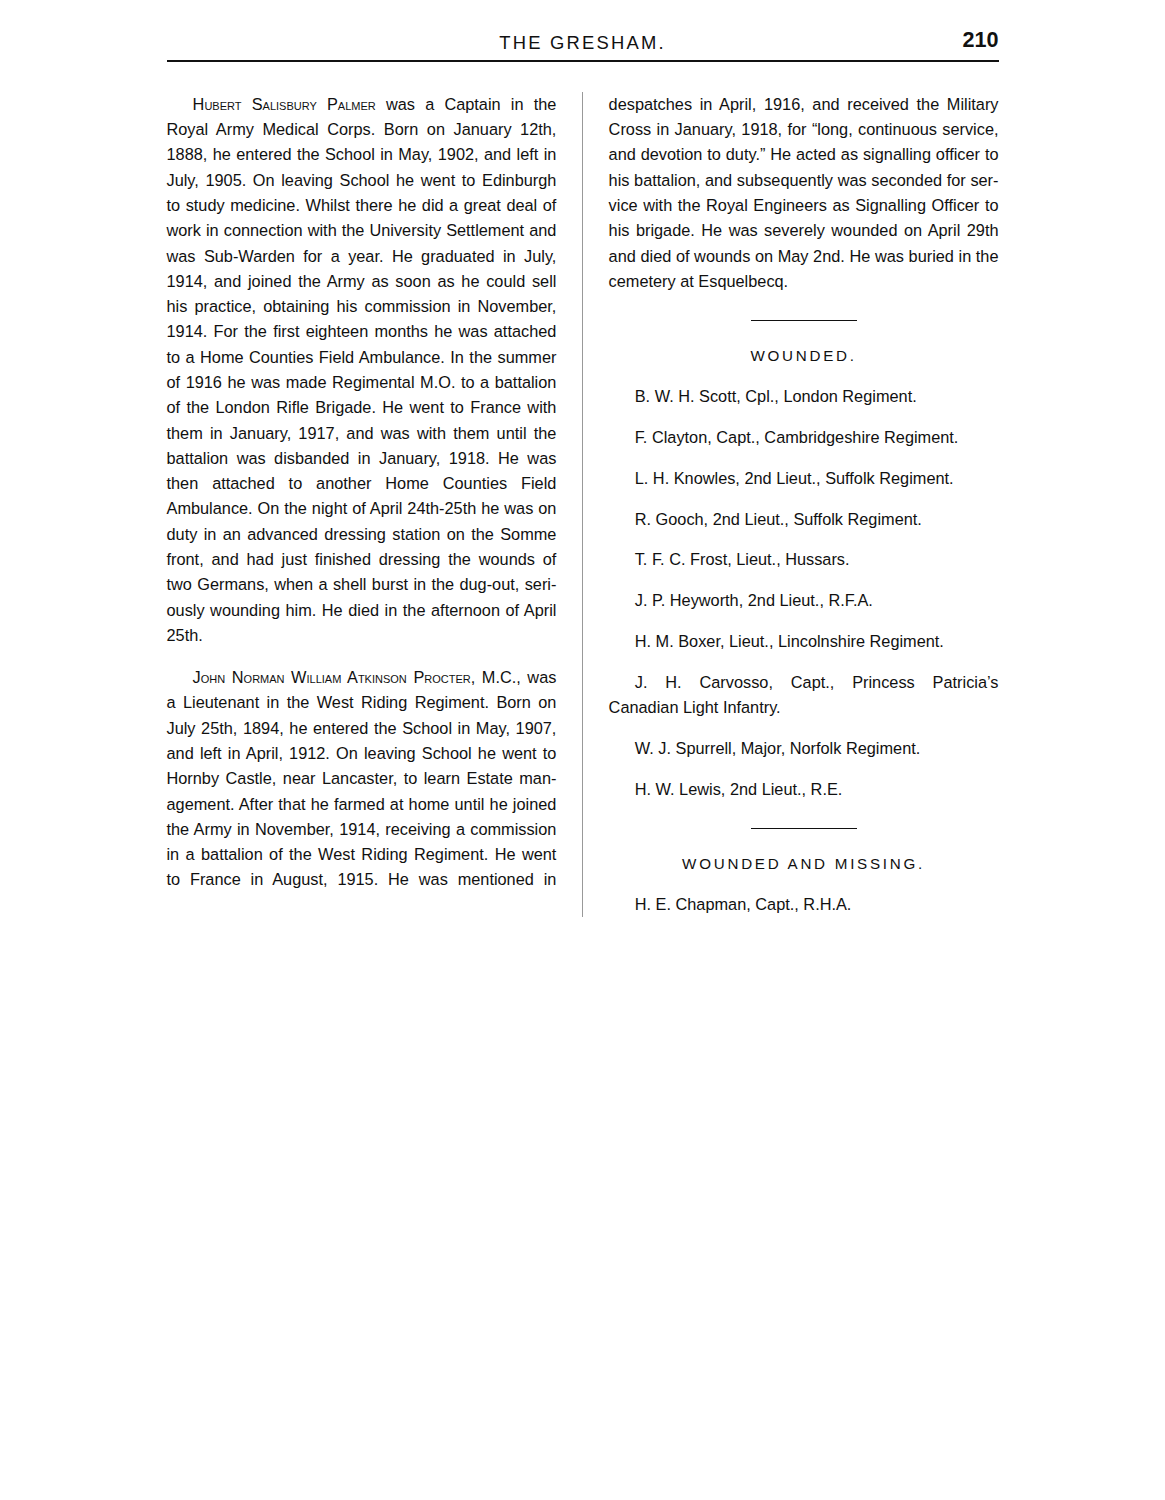The Gresham. 210
Hubert Salisbury Palmer was a Captain in the Royal Army Medical Corps. Born on January 12th, 1888, he entered the School in May, 1902, and left in July, 1905. On leaving School he went to Edinburgh to study medicine. Whilst there he did a great deal of work in connection with the University Settlement and was Sub-Warden for a year. He graduated in July, 1914, and joined the Army as soon as he could sell his practice, obtaining his commission in November, 1914. For the first eighteen months he was attached to a Home Counties Field Ambulance. In the summer of 1916 he was made Regimental M.O. to a battalion of the London Rifle Brigade. He went to France with them in January, 1917, and was with them until the battalion was disbanded in January, 1918. He was then attached to another Home Counties Field Ambulance. On the night of April 24th-25th he was on duty in an advanced dressing station on the Somme front, and had just finished dressing the wounds of two Germans, when a shell burst in the dug-out, seriously wounding him. He died in the afternoon of April 25th.
John Norman William Atkinson Procter, M.C., was a Lieutenant in the West Riding Regiment. Born on July 25th, 1894, he entered the School in May, 1907, and left in April, 1912. On leaving School he went to Hornby Castle, near Lancaster, to learn Estate management. After that he farmed at home until he joined the Army in November, 1914, receiving a commission in a battalion of the West Riding Regiment. He went to France in August, 1915. He was mentioned in despatches in April, 1916, and received the Military Cross in January, 1918, for “long, continuous service, and devotion to duty.” He acted as signalling officer to his battalion, and subsequently was seconded for service with the Royal Engineers as Signalling Officer to his brigade. He was severely wounded on April 29th and died of wounds on May 2nd. He was buried in the cemetery at Esquelbecq.
Wounded.
B. W. H. Scott, Cpl., London Regiment.
F. Clayton, Capt., Cambridgeshire Regiment.
L. H. Knowles, 2nd Lieut., Suffolk Regiment.
R. Gooch, 2nd Lieut., Suffolk Regiment.
T. F. C. Frost, Lieut., Hussars.
J. P. Heyworth, 2nd Lieut., R.F.A.
H. M. Boxer, Lieut., Lincolnshire Regiment.
J. H. Carvosso, Capt., Princess Patricia’s Canadian Light Infantry.
W. J. Spurrell, Major, Norfolk Regiment.
H. W. Lewis, 2nd Lieut., R.E.
Wounded and Missing.
H. E. Chapman, Capt., R.H.A.